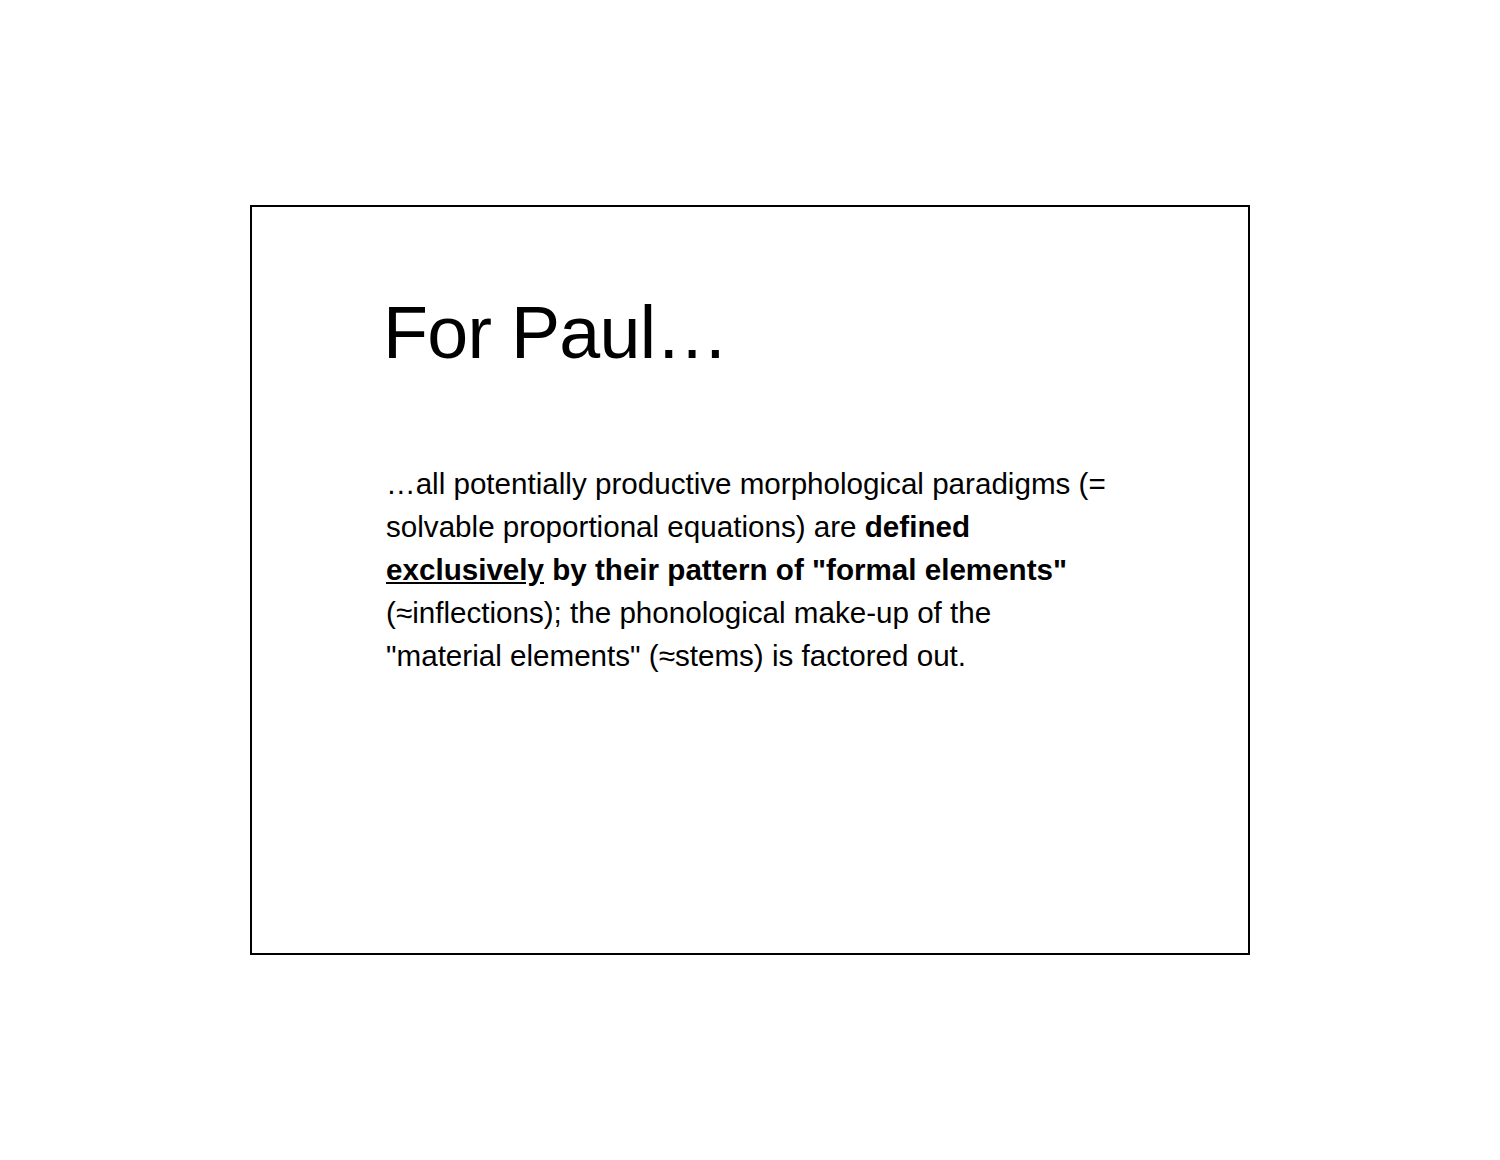For Paul…
…all potentially productive morphological paradigms (= solvable proportional equations) are defined exclusively by their pattern of "formal elements" (≈inflections); the phonological make-up of the "material elements" (≈stems) is factored out.